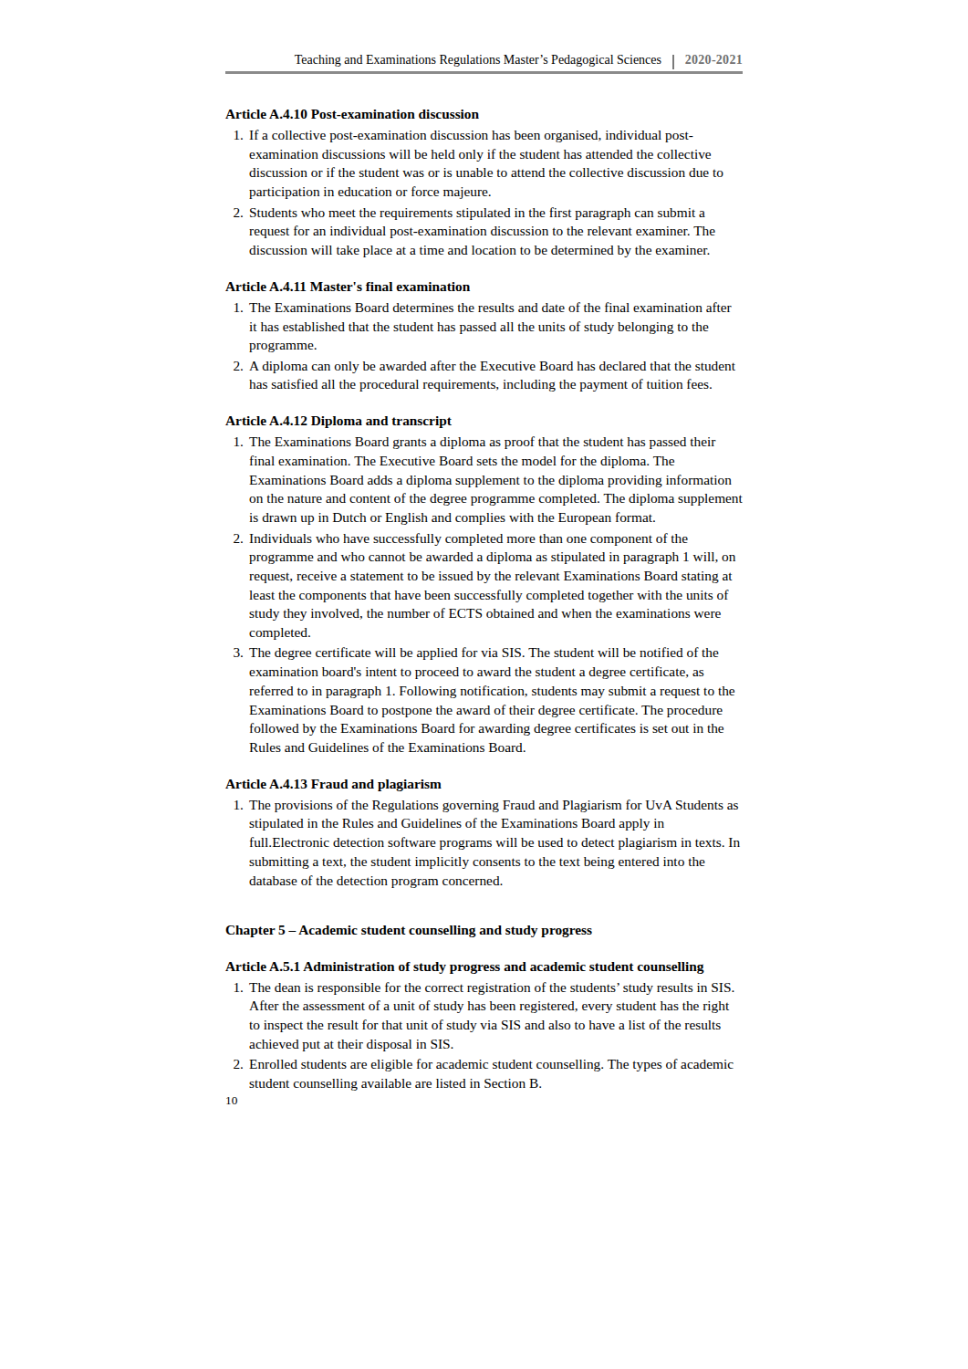Teaching and Examinations Regulations Master’s Pedagogical Sciences 2020-2021
Article A.4.10 Post-examination discussion
If a collective post-examination discussion has been organised, individual post-examination discussions will be held only if the student has attended the collective discussion or if the student was or is unable to attend the collective discussion due to participation in education or force majeure.
Students who meet the requirements stipulated in the first paragraph can submit a request for an individual post-examination discussion to the relevant examiner. The discussion will take place at a time and location to be determined by the examiner.
Article A.4.11 Master's final examination
The Examinations Board determines the results and date of the final examination after it has established that the student has passed all the units of study belonging to the programme.
A diploma can only be awarded after the Executive Board has declared that the student has satisfied all the procedural requirements, including the payment of tuition fees.
Article A.4.12 Diploma and transcript
The Examinations Board grants a diploma as proof that the student has passed their final examination. The Executive Board sets the model for the diploma. The Examinations Board adds a diploma supplement to the diploma providing information on the nature and content of the degree programme completed. The diploma supplement is drawn up in Dutch or English and complies with the European format.
Individuals who have successfully completed more than one component of the programme and who cannot be awarded a diploma as stipulated in paragraph 1 will, on request, receive a statement to be issued by the relevant Examinations Board stating at least the components that have been successfully completed together with the units of study they involved, the number of ECTS obtained and when the examinations were completed.
The degree certificate will be applied for via SIS. The student will be notified of the examination board's intent to proceed to award the student a degree certificate, as referred to in paragraph 1. Following notification, students may submit a request to the Examinations Board to postpone the award of their degree certificate. The procedure followed by the Examinations Board for awarding degree certificates is set out in the Rules and Guidelines of the Examinations Board.
Article A.4.13 Fraud and plagiarism
The provisions of the Regulations governing Fraud and Plagiarism for UvA Students as stipulated in the Rules and Guidelines of the Examinations Board apply in full.Electronic detection software programs will be used to detect plagiarism in texts. In submitting a text, the student implicitly consents to the text being entered into the database of the detection program concerned.
Chapter 5 – Academic student counselling and study progress
Article A.5.1 Administration of study progress and academic student counselling
The dean is responsible for the correct registration of the students’ study results in SIS. After the assessment of a unit of study has been registered, every student has the right to inspect the result for that unit of study via SIS and also to have a list of the results achieved put at their disposal in SIS.
Enrolled students are eligible for academic student counselling. The types of academic student counselling available are listed in Section B.
10